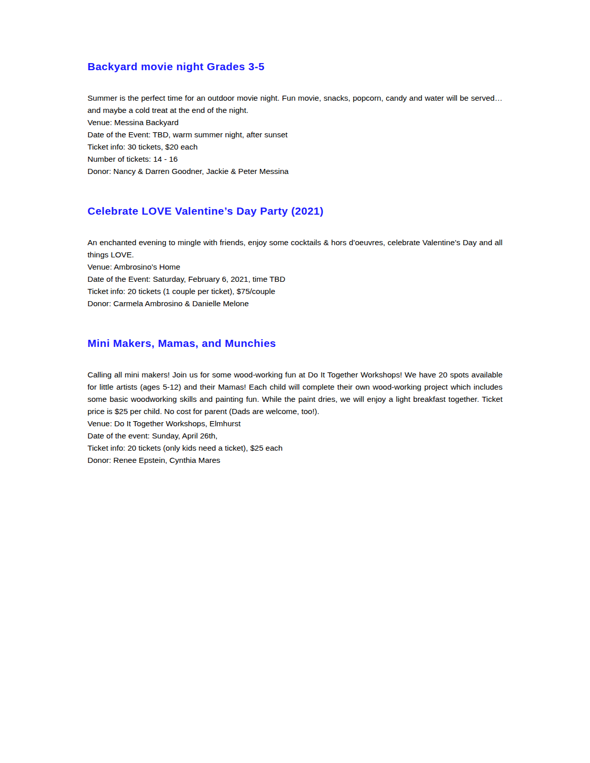Backyard movie night Grades 3-5
Summer is the perfect time for an outdoor movie night. Fun movie, snacks, popcorn, candy and water will be served… and maybe a cold treat at the end of the night.
Venue: Messina Backyard Date of the Event: TBD, warm summer night, after sunset Ticket info: 30 tickets, $20 each Number of tickets: 14 - 16 Donor: Nancy & Darren Goodner, Jackie & Peter Messina
Celebrate LOVE Valentine’s Day Party (2021)
An enchanted evening to mingle with friends, enjoy some cocktails & hors d’oeuvres, celebrate Valentine’s Day and all things LOVE.
Venue: Ambrosino’s Home Date of the Event: Saturday, February 6, 2021, time TBD Ticket info: 20 tickets (1 couple per ticket), $75/couple Donor: Carmela Ambrosino & Danielle Melone
Mini Makers, Mamas, and Munchies
Calling all mini makers! Join us for some wood-working fun at Do It Together Workshops! We have 20 spots available for little artists (ages 5-12) and their Mamas! Each child will complete their own wood-working project which includes some basic woodworking skills and painting fun. While the paint dries, we will enjoy a light breakfast together. Ticket price is $25 per child. No cost for parent (Dads are welcome, too!).
Venue: Do It Together Workshops, Elmhurst Date of the event: Sunday, April 26th, Ticket info: 20 tickets (only kids need a ticket), $25 each Donor: Renee Epstein, Cynthia Mares